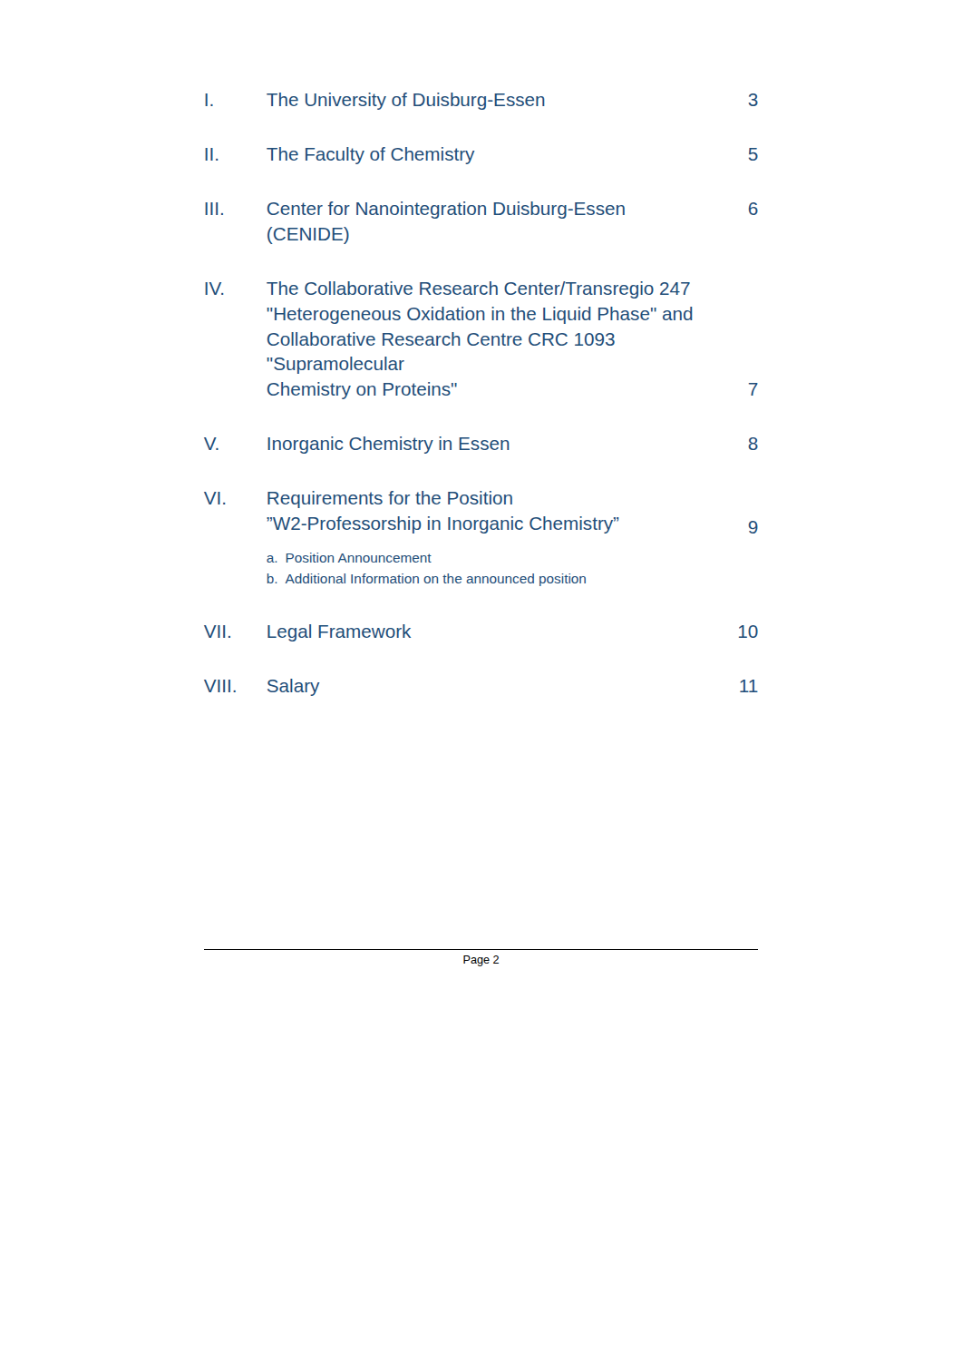| I. | The University of Duisburg-Essen | 3 |
| II. | The Faculty of Chemistry | 5 |
| III. | Center for Nanointegration Duisburg-Essen (CENIDE) | 6 |
| IV. | The Collaborative Research Center/Transregio 247 "Heterogeneous Oxidation in the Liquid Phase" and Collaborative Research Centre CRC 1093 "Supramolecular Chemistry on Proteins" | 7 |
| V. | Inorganic Chemistry in Essen | 8 |
| VI. | Requirements for the Position ”W2-Professorship in Inorganic Chemistry” a. Position Announcement b. Additional Information on the announced position | 9 |
| VII. | Legal Framework | 10 |
| VIII. | Salary | 11 |
Page 2